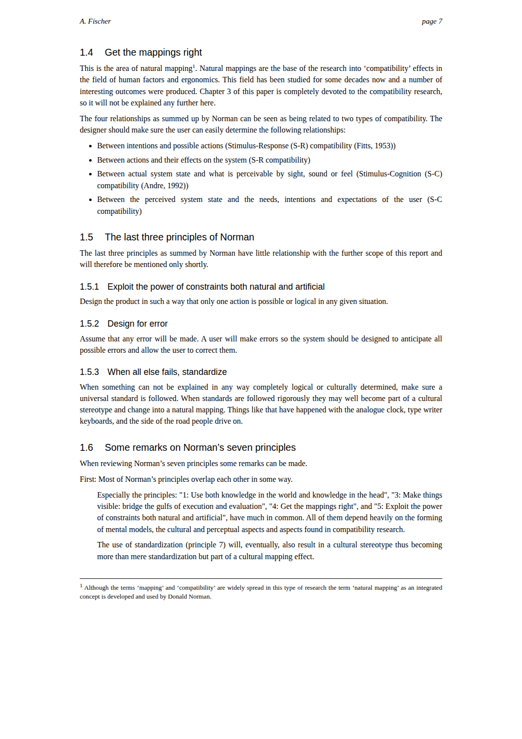A. Fischer page 7
1.4 Get the mappings right
This is the area of natural mapping1. Natural mappings are the base of the research into ‘compatibility’ effects in the field of human factors and ergonomics. This field has been studied for some decades now and a number of interesting outcomes were produced. Chapter 3 of this paper is completely devoted to the compatibility research, so it will not be explained any further here.
The four relationships as summed up by Norman can be seen as being related to two types of compatibility. The designer should make sure the user can easily determine the following relationships:
Between intentions and possible actions (Stimulus-Response (S-R) compatibility (Fitts, 1953))
Between actions and their effects on the system (S-R compatibility)
Between actual system state and what is perceivable by sight, sound or feel (Stimulus-Cognition (S-C) compatibility (Andre, 1992))
Between the perceived system state and the needs, intentions and expectations of the user (S-C compatibility)
1.5 The last three principles of Norman
The last three principles as summed by Norman have little relationship with the further scope of this report and will therefore be mentioned only shortly.
1.5.1 Exploit the power of constraints both natural and artificial
Design the product in such a way that only one action is possible or logical in any given situation.
1.5.2 Design for error
Assume that any error will be made. A user will make errors so the system should be designed to anticipate all possible errors and allow the user to correct them.
1.5.3 When all else fails, standardize
When something can not be explained in any way completely logical or culturally determined, make sure a universal standard is followed. When standards are followed rigorously they may well become part of a cultural stereotype and change into a natural mapping. Things like that have happened with the analogue clock, type writer keyboards, and the side of the road people drive on.
1.6 Some remarks on Norman’s seven principles
When reviewing Norman’s seven principles some remarks can be made.
First: Most of Norman’s principles overlap each other in some way.
Especially the principles: "1: Use both knowledge in the world and knowledge in the head", "3: Make things visible: bridge the gulfs of execution and evaluation", "4: Get the mappings right", and "5: Exploit the power of constraints both natural and artificial", have much in common. All of them depend heavily on the forming of mental models, the cultural and perceptual aspects and aspects found in compatibility research.
The use of standardization (principle 7) will, eventually, also result in a cultural stereotype thus becoming more than mere standardization but part of a cultural mapping effect.
1 Although the terms ‘mapping’ and ‘compatibility’ are widely spread in this type of research the term ‘natural mapping’ as an integrated concept is developed and used by Donald Norman.